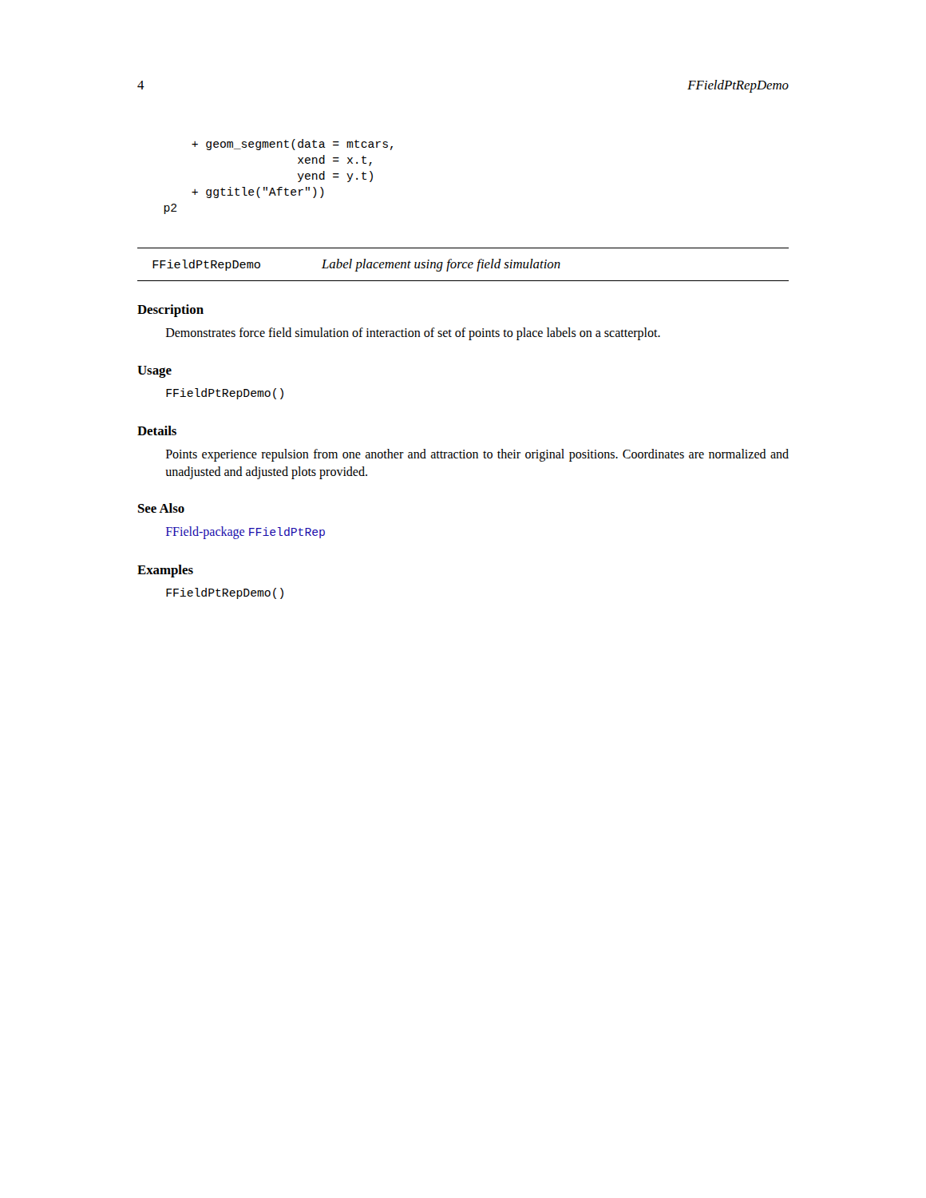4 FFieldPtRepDemo
    + geom_segment(data = mtcars,
                   xend = x.t,
                   yend = y.t)
    + ggtitle("After"))
p2
FFieldPtRepDemo Label placement using force field simulation
Description
Demonstrates force field simulation of interaction of set of points to place labels on a scatterplot.
Usage
FFieldPtRepDemo()
Details
Points experience repulsion from one another and attraction to their original positions. Coordinates are normalized and unadjusted and adjusted plots provided.
See Also
FField-package FFieldPtRep
Examples
FFieldPtRepDemo()